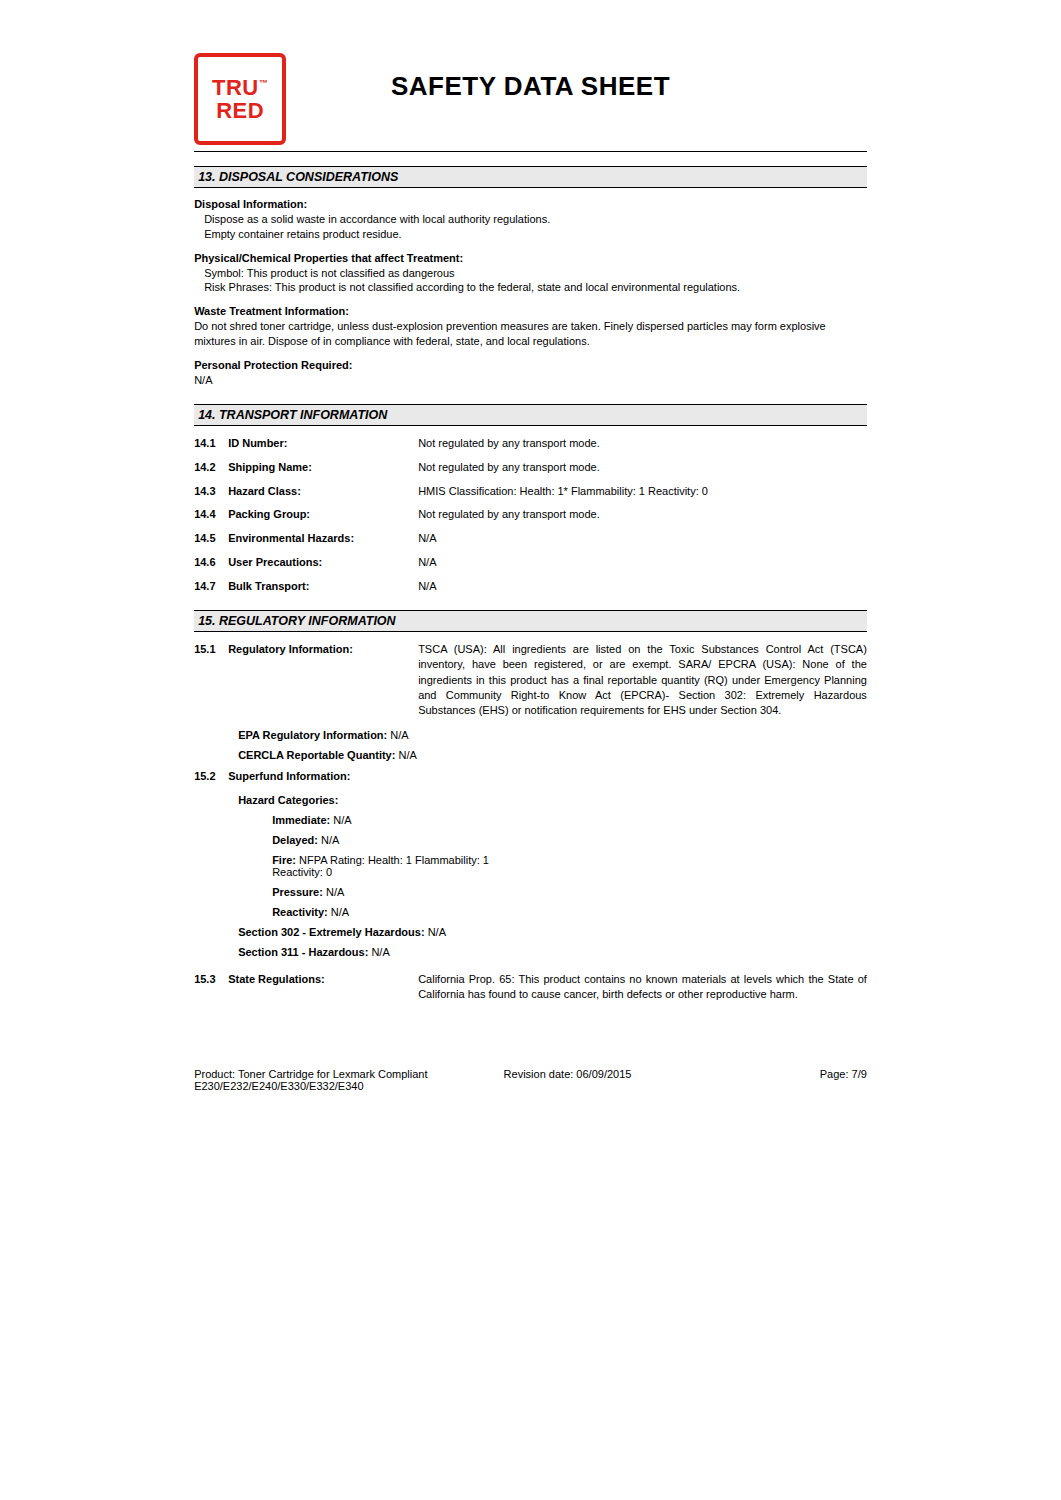TRU RED
SAFETY DATA SHEET
13. DISPOSAL CONSIDERATIONS
Disposal Information:
Dispose as a solid waste in accordance with local authority regulations.
Empty container retains product residue.
Physical/Chemical Properties that affect Treatment:
Symbol: This product is not classified as dangerous
Risk Phrases: This product is not classified according to the federal, state and local environmental regulations.
Waste Treatment Information:
Do not shred toner cartridge, unless dust-explosion prevention measures are taken. Finely dispersed particles may form explosive mixtures in air. Dispose of in compliance with federal, state, and local regulations.
Personal Protection Required:
N/A
14. TRANSPORT INFORMATION
14.1
ID Number:
Not regulated by any transport mode.
14.2
Shipping Name:
Not regulated by any transport mode.
14.3
Hazard Class:
HMIS Classification: Health: 1* Flammability: 1 Reactivity: 0
14.4
Packing Group:
Not regulated by any transport mode.
14.5
Environmental Hazards:
N/A
14.6
User Precautions:
N/A
14.7
Bulk Transport:
N/A
15. REGULATORY INFORMATION
15.1
Regulatory Information:
TSCA (USA): All ingredients are listed on the Toxic Substances Control Act (TSCA) inventory, have been registered, or are exempt. SARA/ EPCRA (USA): None of the ingredients in this product has a final reportable quantity (RQ) under Emergency Planning and Community Right-to Know Act (EPCRA)- Section 302: Extremely Hazardous Substances (EHS) or notification requirements for EHS under Section 304.
EPA Regulatory Information: N/A
CERCLA Reportable Quantity: N/A
15.2
Superfund Information:
Hazard Categories:
Immediate: N/A
Delayed: N/A
Fire: NFPA Rating: Health: 1 Flammability: 1
Reactivity: 0
Pressure: N/A
Reactivity: N/A
Section 302 - Extremely Hazardous: N/A
Section 311 - Hazardous: N/A
15.3
State Regulations:
California Prop. 65: This product contains no known materials at levels which the State of California has found to cause cancer, birth defects or other reproductive harm.
Product: Toner Cartridge for Lexmark Compliant E230/E232/E240/E330/E332/E340
Revision date: 06/09/2015
Page: 7/9